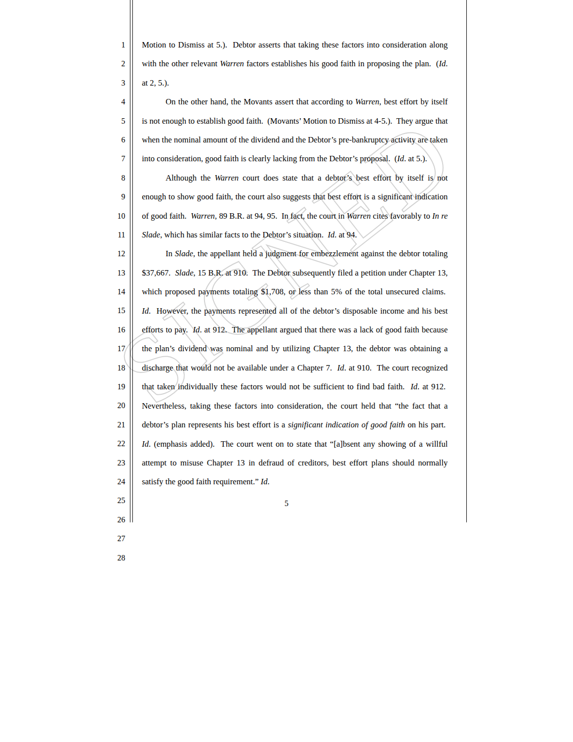1
2
3
4
5
6
7
8
9
10
11
12
13
14
15
16
17
18
19
20
21
22
23
24
25
26
27
28
SIGNED
Motion to Dismiss at 5.). Debtor asserts that taking these factors into consideration along with the other relevant Warren factors establishes his good faith in proposing the plan. (Id. at 2, 5.).
On the other hand, the Movants assert that according to Warren, best effort by itself is not enough to establish good faith. (Movants’ Motion to Dismiss at 4-5.). They argue that when the nominal amount of the dividend and the Debtor’s pre-bankruptcy activity are taken into consideration, good faith is clearly lacking from the Debtor’s proposal. (Id. at 5.).
Although the Warren court does state that a debtor’s best effort by itself is not enough to show good faith, the court also suggests that best effort is a significant indication of good faith. Warren, 89 B.R. at 94, 95. In fact, the court in Warren cites favorably to In re Slade, which has similar facts to the Debtor’s situation. Id. at 94.
In Slade, the appellant held a judgment for embezzlement against the debtor totaling $37,667. Slade, 15 B.R. at 910. The Debtor subsequently filed a petition under Chapter 13, which proposed payments totaling $1,708, or less than 5% of the total unsecured claims. Id. However, the payments represented all of the debtor’s disposable income and his best efforts to pay. Id. at 912. The appellant argued that there was a lack of good faith because the plan’s dividend was nominal and by utilizing Chapter 13, the debtor was obtaining a discharge that would not be available under a Chapter 7. Id. at 910. The court recognized that taken individually these factors would not be sufficient to find bad faith. Id. at 912. Nevertheless, taking these factors into consideration, the court held that “the fact that a debtor’s plan represents his best effort is a significant indication of good faith on his part. Id. (emphasis added). The court went on to state that “[a]bsent any showing of a willful attempt to misuse Chapter 13 in defraud of creditors, best effort plans should normally satisfy the good faith requirement.” Id.
5